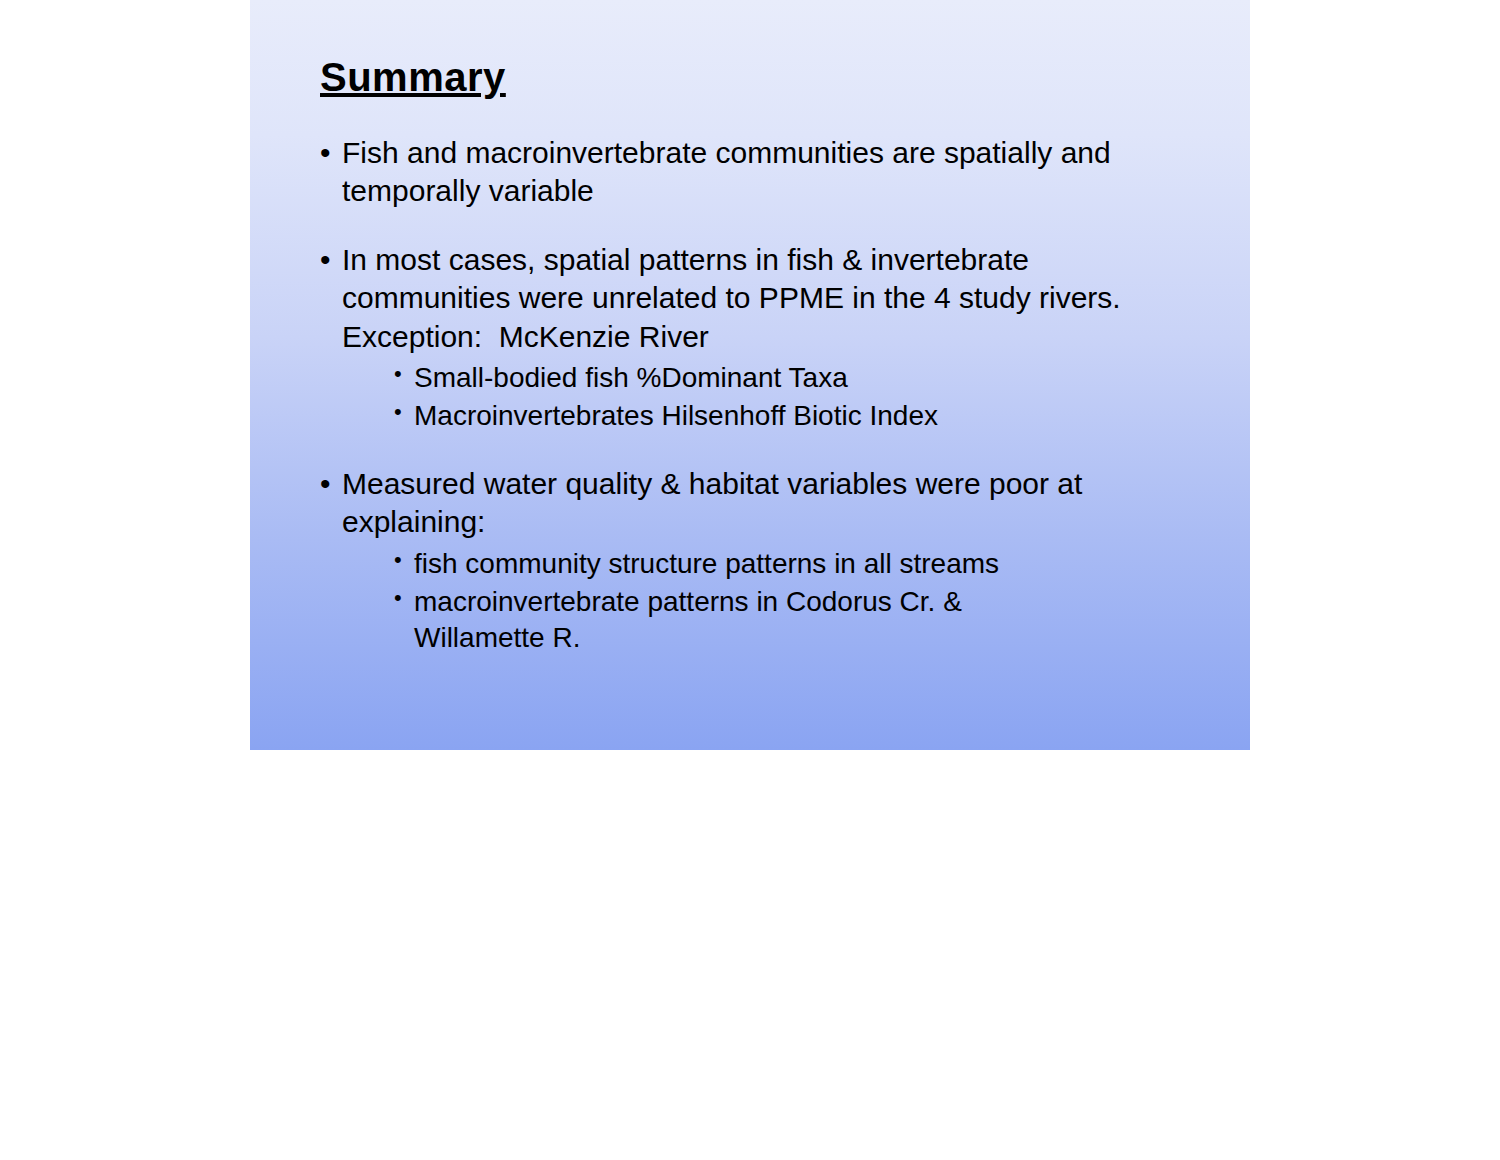Summary
Fish and macroinvertebrate communities are spatially and temporally variable
In most cases, spatial patterns in fish & invertebrate communities were unrelated to PPME in the 4 study rivers. Exception: McKenzie River
Small-bodied fish %Dominant Taxa
Macroinvertebrates Hilsenhoff Biotic Index
Measured water quality & habitat variables were poor at explaining:
fish community structure patterns in all streams
macroinvertebrate patterns in Codorus Cr. & Willamette R.